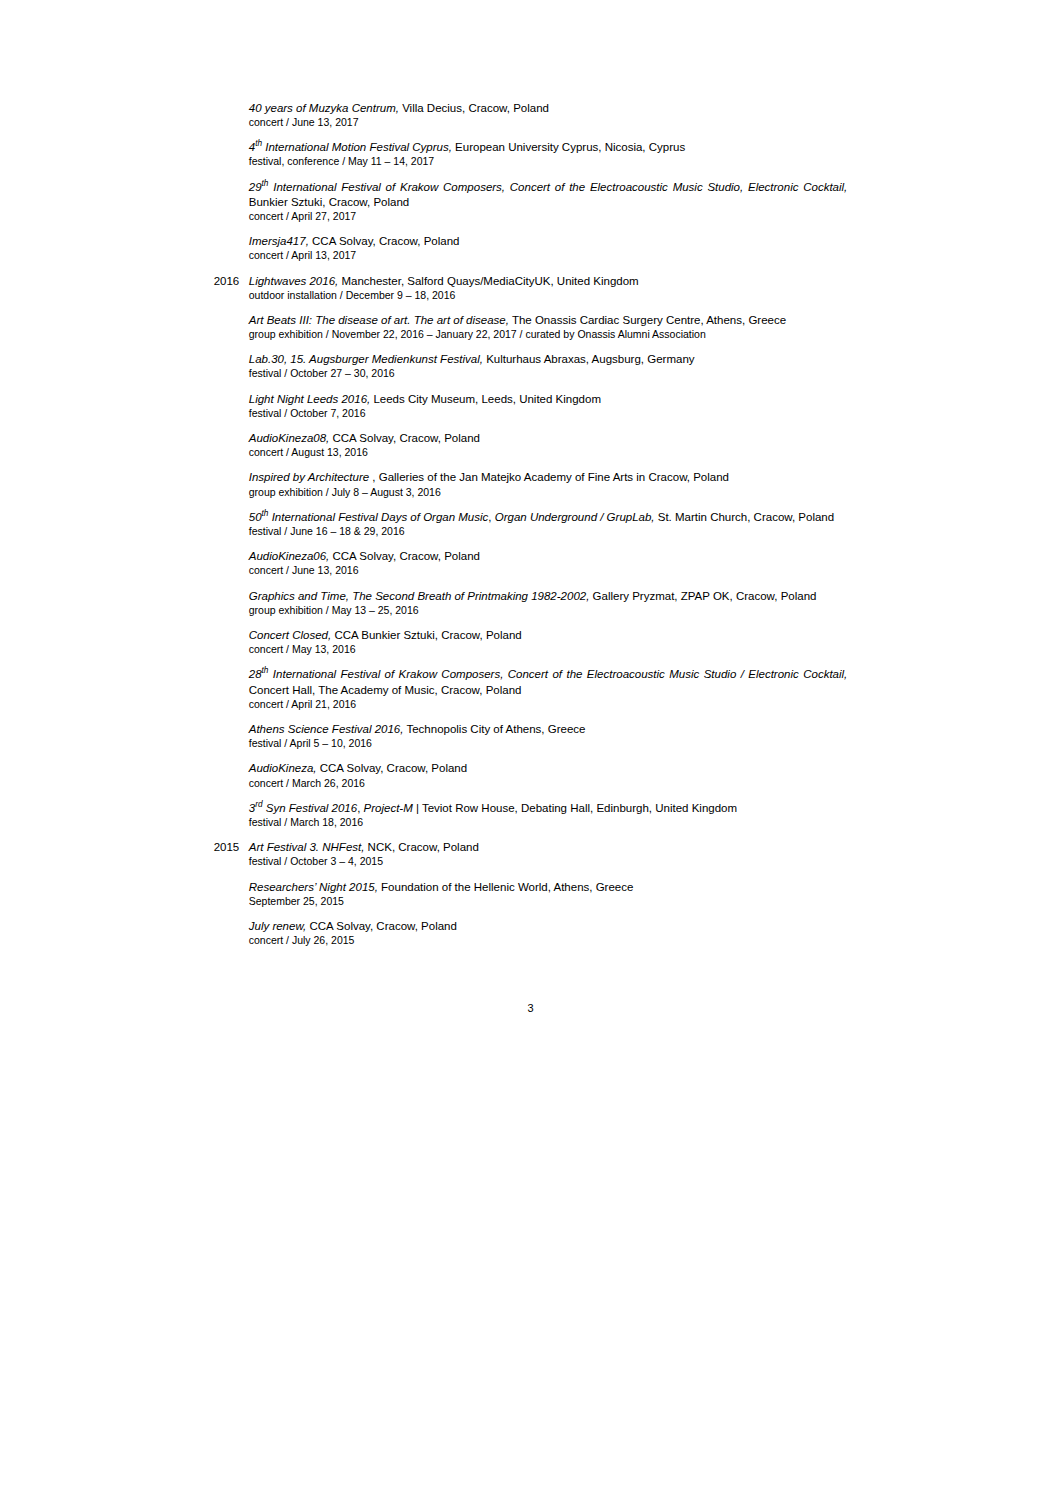40 years of Muzyka Centrum, Villa Decius, Cracow, Poland concert / June 13, 2017
4th International Motion Festival Cyprus, European University Cyprus, Nicosia, Cyprus festival, conference / May 11 – 14, 2017
29th International Festival of Krakow Composers, Concert of the Electroacoustic Music Studio, Electronic Cocktail, Bunkier Sztuki, Cracow, Poland concert / April 27, 2017
Imersja417, CCA Solvay, Cracow, Poland concert / April 13, 2017
2016
Lightwaves 2016, Manchester, Salford Quays/MediaCityUK, United Kingdom outdoor installation / December 9 – 18, 2016
Art Beats III: The disease of art. The art of disease, The Onassis Cardiac Surgery Centre, Athens, Greece group exhibition / November 22, 2016 – January 22, 2017 / curated by Onassis Alumni Association
Lab.30, 15. Augsburger Medienkunst Festival, Kulturhaus Abraxas, Augsburg, Germany festival / October 27 – 30, 2016
Light Night Leeds 2016, Leeds City Museum, Leeds, United Kingdom festival / October 7, 2016
AudioKineza08, CCA Solvay, Cracow, Poland concert / August 13, 2016
Inspired by Architecture , Galleries of the Jan Matejko Academy of Fine Arts in Cracow, Poland group exhibition / July 8 – August 3, 2016
50th International Festival Days of Organ Music, Organ Underground / GrupLab, St. Martin Church, Cracow, Poland festival / June 16 – 18 & 29, 2016
AudioKineza06, CCA Solvay, Cracow, Poland concert / June 13, 2016
Graphics and Time, The Second Breath of Printmaking 1982-2002, Gallery Pryzmat, ZPAP OK, Cracow, Poland group exhibition / May 13 – 25, 2016
Concert Closed, CCA Bunkier Sztuki, Cracow, Poland concert / May 13, 2016
28th International Festival of Krakow Composers, Concert of the Electroacoustic Music Studio / Electronic Cocktail, Concert Hall, The Academy of Music, Cracow, Poland concert / April 21, 2016
Athens Science Festival 2016, Technopolis City of Athens, Greece festival / April 5 – 10, 2016
AudioKineza, CCA Solvay, Cracow, Poland concert / March 26, 2016
3rd Syn Festival 2016, Project-M | Teviot Row House, Debating Hall, Edinburgh, United Kingdom festival / March 18, 2016
2015
Art Festival 3. NHFest, NCK, Cracow, Poland festival / October 3 – 4, 2015
Researchers’ Night 2015, Foundation of the Hellenic World, Athens, Greece September 25, 2015
July renew, CCA Solvay, Cracow, Poland concert / July 26, 2015
3